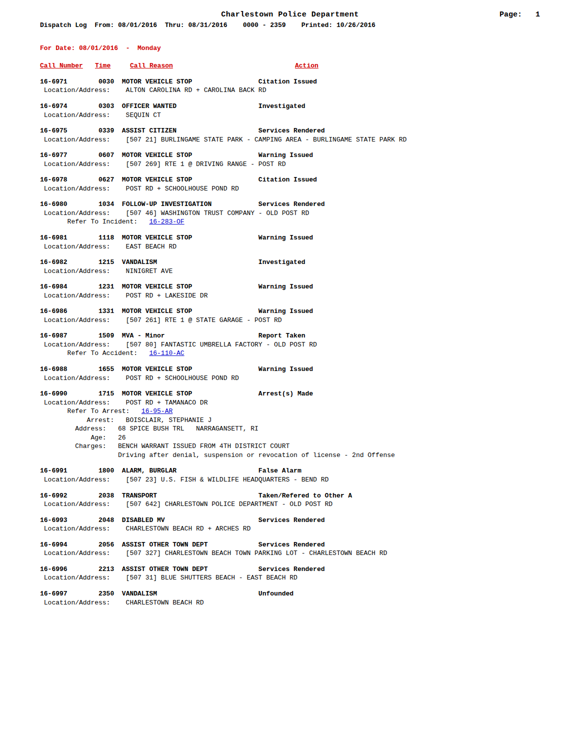Page: 1
Charlestown Police Department
Dispatch Log From: 08/01/2016 Thru: 08/31/2016 0000 - 2359 Printed: 10/26/2016
For Date: 08/01/2016 - Monday
| Call Number | Time | Call Reason | Action |
16-6971 0030 MOTOR VEHICLE STOP Citation Issued
Location/Address: ALTON CAROLINA RD + CAROLINA BACK RD
16-6974 0303 OFFICER WANTED Investigated
Location/Address: SEQUIN CT
16-6975 0339 ASSIST CITIZEN Services Rendered
Location/Address: [507 21] BURLINGAME STATE PARK - CAMPING AREA - BURLINGAME STATE PARK RD
16-6977 0607 MOTOR VEHICLE STOP Warning Issued
Location/Address: [507 269] RTE 1 @ DRIVING RANGE - POST RD
16-6978 0627 MOTOR VEHICLE STOP Citation Issued
Location/Address: POST RD + SCHOOLHOUSE POND RD
16-6980 1034 FOLLOW-UP INVESTIGATION Services Rendered
Location/Address: [507 46] WASHINGTON TRUST COMPANY - OLD POST RD
Refer To Incident: 16-283-OF
16-6981 1118 MOTOR VEHICLE STOP Warning Issued
Location/Address: EAST BEACH RD
16-6982 1215 VANDALISM Investigated
Location/Address: NINIGRET AVE
16-6984 1231 MOTOR VEHICLE STOP Warning Issued
Location/Address: POST RD + LAKESIDE DR
16-6986 1331 MOTOR VEHICLE STOP Warning Issued
Location/Address: [507 261] RTE 1 @ STATE GARAGE - POST RD
16-6987 1509 MVA - Minor Report Taken
Location/Address: [507 80] FANTASTIC UMBRELLA FACTORY - OLD POST RD
Refer To Accident: 16-110-AC
16-6988 1655 MOTOR VEHICLE STOP Warning Issued
Location/Address: POST RD + SCHOOLHOUSE POND RD
16-6990 1715 MOTOR VEHICLE STOP Arrest(s) Made
Location/Address: POST RD + TAMANACO DR
Refer To Arrest: 16-95-AR
Arrest: BOISCLAIR, STEPHANIE J
Address: 68 SPICE BUSH TRL NARRAGANSETT, RI
Age: 26
Charges: BENCH WARRANT ISSUED FROM 4TH DISTRICT COURT
Driving after denial, suspension or revocation of license - 2nd Offense
16-6991 1800 ALARM, BURGLAR False Alarm
Location/Address: [507 23] U.S. FISH & WILDLIFE HEADQUARTERS - BEND RD
16-6992 2038 TRANSPORT Taken/Refered to Other A
Location/Address: [507 642] CHARLESTOWN POLICE DEPARTMENT - OLD POST RD
16-6993 2048 DISABLED MV Services Rendered
Location/Address: CHARLESTOWN BEACH RD + ARCHES RD
16-6994 2056 ASSIST OTHER TOWN DEPT Services Rendered
Location/Address: [507 327] CHARLESTOWN BEACH TOWN PARKING LOT - CHARLESTOWN BEACH RD
16-6996 2213 ASSIST OTHER TOWN DEPT Services Rendered
Location/Address: [507 31] BLUE SHUTTERS BEACH - EAST BEACH RD
16-6997 2350 VANDALISM Unfounded
Location/Address: CHARLESTOWN BEACH RD